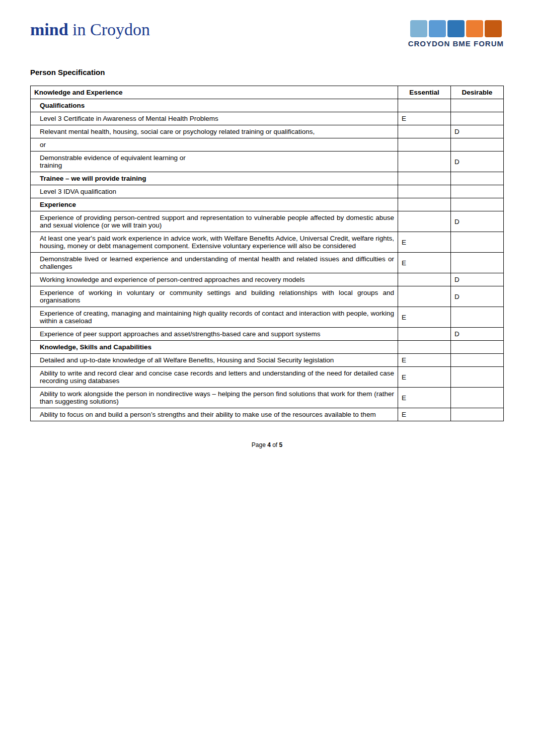mind in Croydon
CROYDON BME FORUM
Person Specification
| Knowledge and Experience | Essential | Desirable |
| --- | --- | --- |
| Qualifications | | |
| Level 3 Certificate in Awareness of Mental Health Problems | E | |
| Relevant mental health, housing, social care or psychology related training or qualifications, | | D |
| or | | |
| Demonstrable evidence of equivalent learning or training | | D |
| Trainee – we will provide training | | |
| Level 3 IDVA qualification | | |
| Experience | | |
| Experience of providing person-centred support and representation to vulnerable people affected by domestic abuse and sexual violence (or we will train you) | | D |
| At least one year's paid work experience in advice work, with Welfare Benefits Advice, Universal Credit, welfare rights, housing, money or debt management component. Extensive voluntary experience will also be considered | E | |
| Demonstrable lived or learned experience and understanding of mental health and related issues and difficulties or challenges | E | |
| Working knowledge and experience of person-centred approaches and recovery models | | D |
| Experience of working in voluntary or community settings and building relationships with local groups and organisations | | D |
| Experience of creating, managing and maintaining high quality records of contact and interaction with people, working within a caseload | E | |
| Experience of peer support approaches and asset/strengths-based care and support systems | | D |
| Knowledge, Skills and Capabilities | | |
| Detailed and up-to-date knowledge of all Welfare Benefits, Housing and Social Security legislation | E | |
| Ability to write and record clear and concise case records and letters and understanding of the need for detailed case recording using databases | E | |
| Ability to work alongside the person in nondirective ways – helping the person find solutions that work for them (rather than suggesting solutions) | E | |
| Ability to focus on and build a person’s strengths and their ability to make use of the resources available to them | E | |
Page 4 of 5